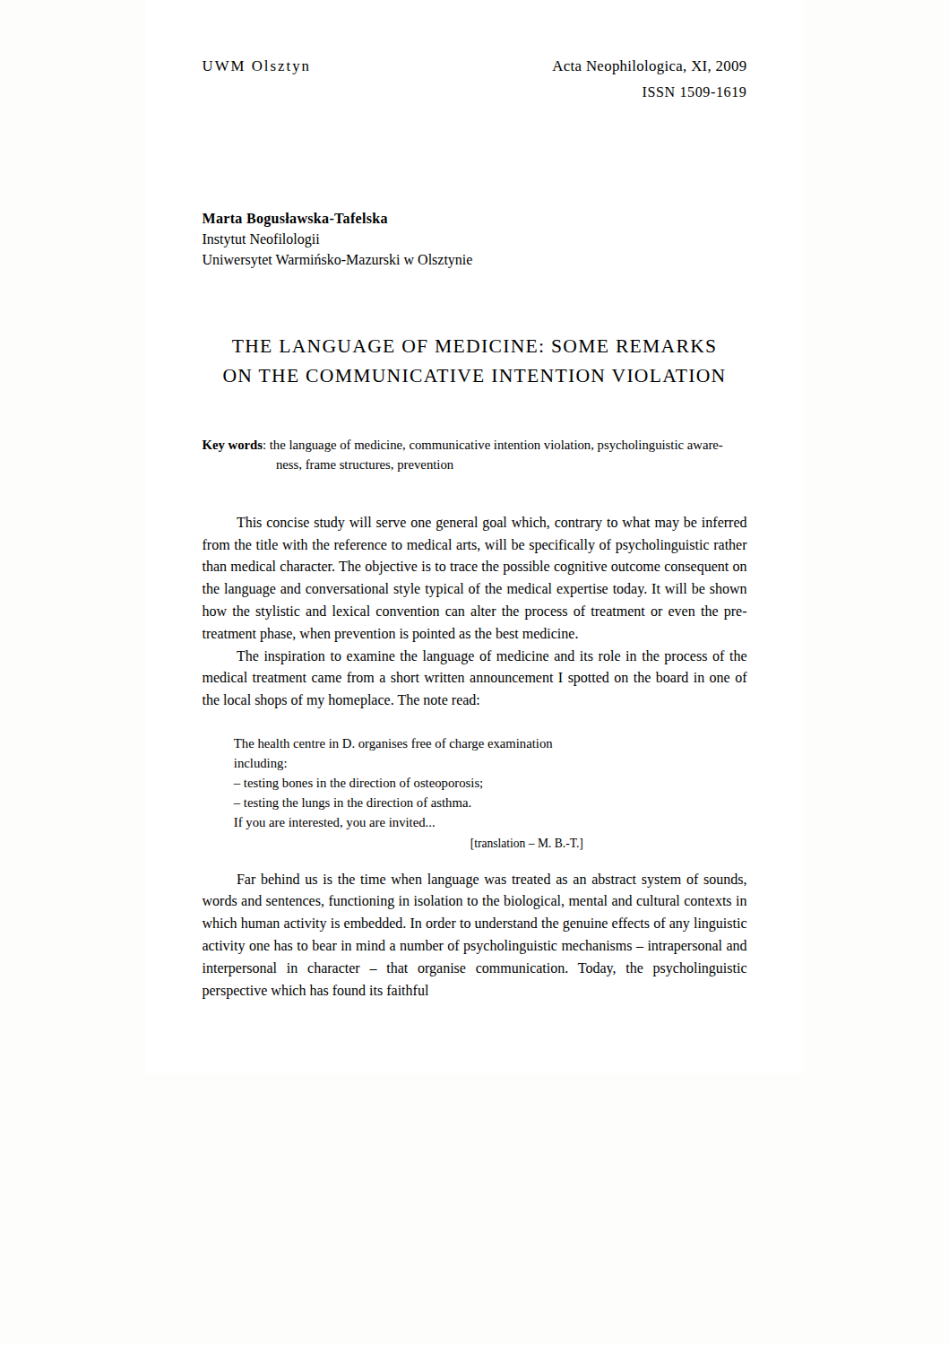UWM Olsztyn Acta Neophilologica, XI, 2009
ISSN 1509-1619
Marta Bogusławska-Tafelska
Instytut Neofilologii
Uniwersytet Warmińsko-Mazurski w Olsztynie
THE LANGUAGE OF MEDICINE: SOME REMARKS
ON THE COMMUNICATIVE INTENTION VIOLATION
Key words: the language of medicine, communicative intention violation, psycholinguistic aware-ness, frame structures, prevention
This concise study will serve one general goal which, contrary to what may be inferred from the title with the reference to medical arts, will be specifically of psycholinguistic rather than medical character. The objective is to trace the possible cognitive outcome consequent on the language and conversational style typical of the medical expertise today. It will be shown how the stylistic and lexical convention can alter the process of treatment or even the pre-treatment phase, when prevention is pointed as the best medicine.
The inspiration to examine the language of medicine and its role in the process of the medical treatment came from a short written announcement I spotted on the board in one of the local shops of my homeplace. The note read:
The health centre in D. organises free of charge examination
including:
testing bones in the direction of osteoporosis;
testing the lungs in the direction of asthma.
If you are interested, you are invited...
[translation – M. B.-T.]
Far behind us is the time when language was treated as an abstract system of sounds, words and sentences, functioning in isolation to the biological, mental and cultural contexts in which human activity is embedded. In order to understand the genuine effects of any linguistic activity one has to bear in mind a number of psycholinguistic mechanisms – intrapersonal and interpersonal in character – that organise communication. Today, the psycholinguistic perspective which has found its faithful